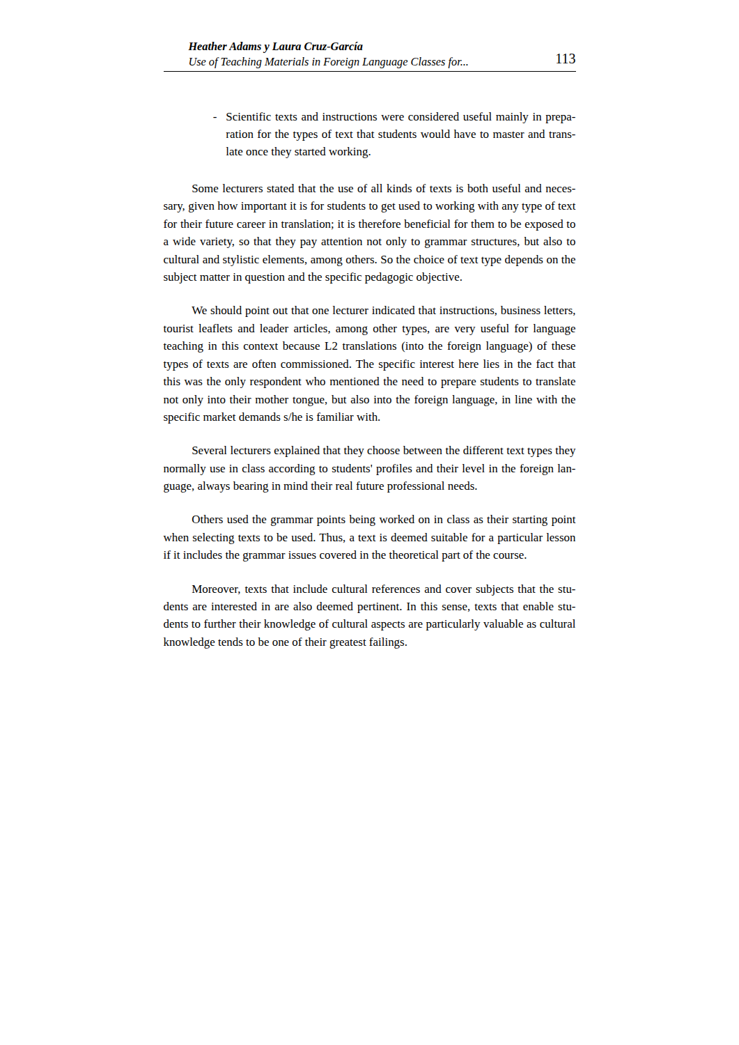Heather Adams y Laura Cruz-García Use of Teaching Materials in Foreign Language Classes for...
113
Scientific texts and instructions were considered useful mainly in preparation for the types of text that students would have to master and translate once they started working.
Some lecturers stated that the use of all kinds of texts is both useful and necessary, given how important it is for students to get used to working with any type of text for their future career in translation; it is therefore beneficial for them to be exposed to a wide variety, so that they pay attention not only to grammar structures, but also to cultural and stylistic elements, among others. So the choice of text type depends on the subject matter in question and the specific pedagogic objective.
We should point out that one lecturer indicated that instructions, business letters, tourist leaflets and leader articles, among other types, are very useful for language teaching in this context because L2 translations (into the foreign language) of these types of texts are often commissioned. The specific interest here lies in the fact that this was the only respondent who mentioned the need to prepare students to translate not only into their mother tongue, but also into the foreign language, in line with the specific market demands s/he is familiar with.
Several lecturers explained that they choose between the different text types they normally use in class according to students' profiles and their level in the foreign language, always bearing in mind their real future professional needs.
Others used the grammar points being worked on in class as their starting point when selecting texts to be used. Thus, a text is deemed suitable for a particular lesson if it includes the grammar issues covered in the theoretical part of the course.
Moreover, texts that include cultural references and cover subjects that the students are interested in are also deemed pertinent. In this sense, texts that enable students to further their knowledge of cultural aspects are particularly valuable as cultural knowledge tends to be one of their greatest failings.